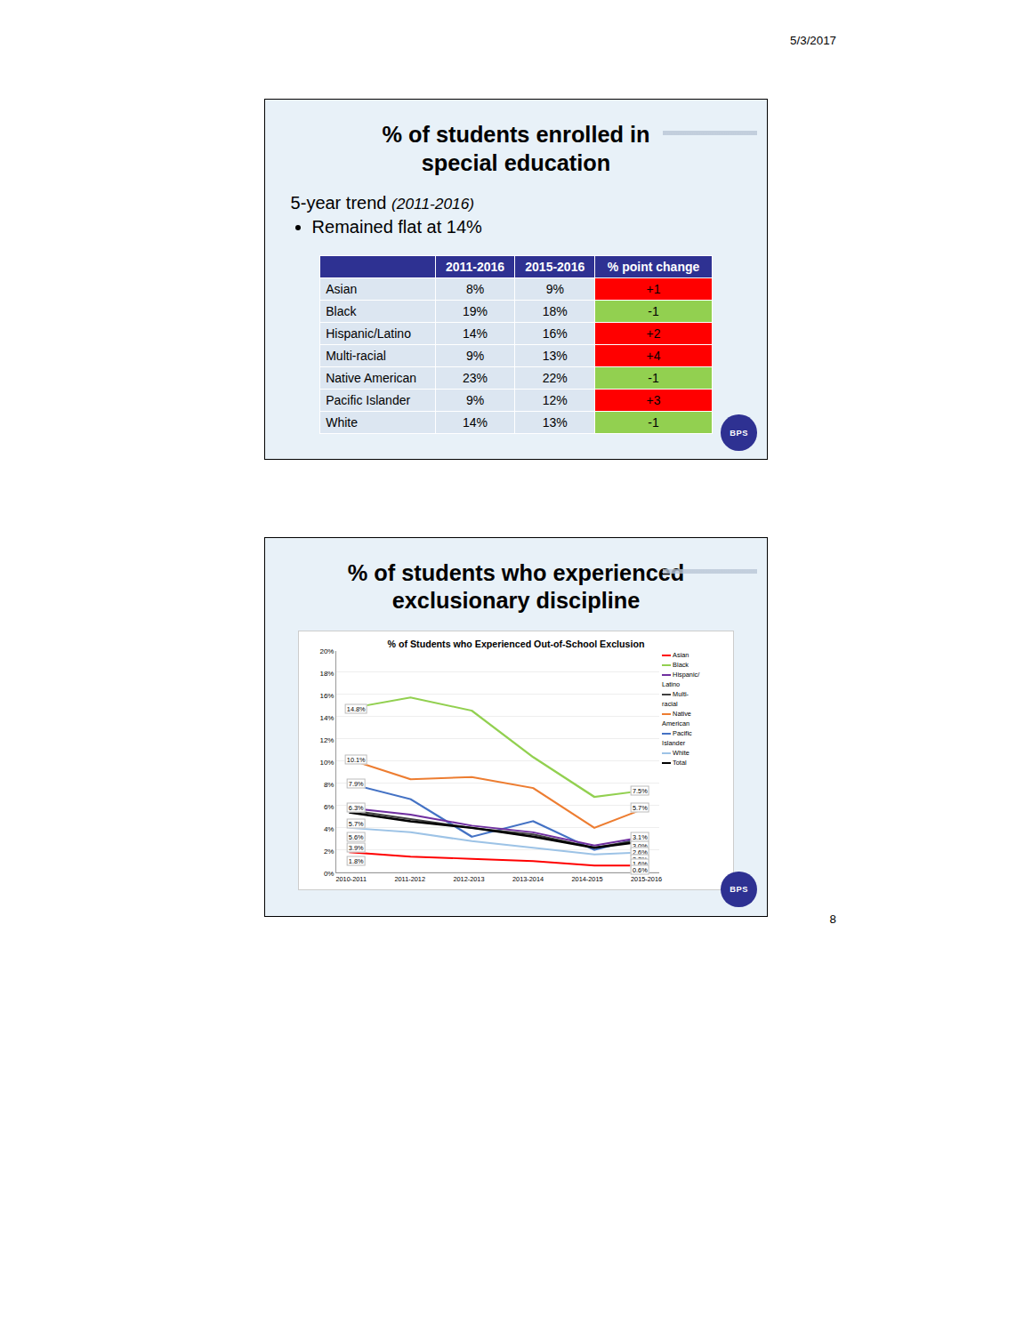5/3/2017
% of students enrolled in
special education
5-year trend (2011-2016)
Remained flat at 14%
| | 2011-2016 | 2015-2016 | % point change |
| --- | --- | --- | --- |
| Asian | 8% | 9% | +1 |
| Black | 19% | 18% | -1 |
| Hispanic/Latino | 14% | 16% | +2 |
| Multi-racial | 9% | 13% | +4 |
| Native American | 23% | 22% | -1 |
| Pacific Islander | 9% | 12% | +3 |
| White | 14% | 13% | -1 |
BPS
% of students who experienced
exclusionary discipline
% of Students who Experienced Out-of-School Exclusion
20% 18% 16% 14% 12% 10% 8% 6% 4% 2% 0%
14.8% 10.1% 7.9% 6.3% 5.7% 5.6% 3.9% 1.8% 7.5% 5.7% 3.1% 3.0% 2.6% 2.2% 1.6% 0.6%
Asian
Black
Hispanic/
Latino
Multi-
racial
Native
American
Pacific
Islander
White
Total
2010-2011 2011-2012 2012-2013 2013-2014 2014-2015 2015-2016
BPS
8